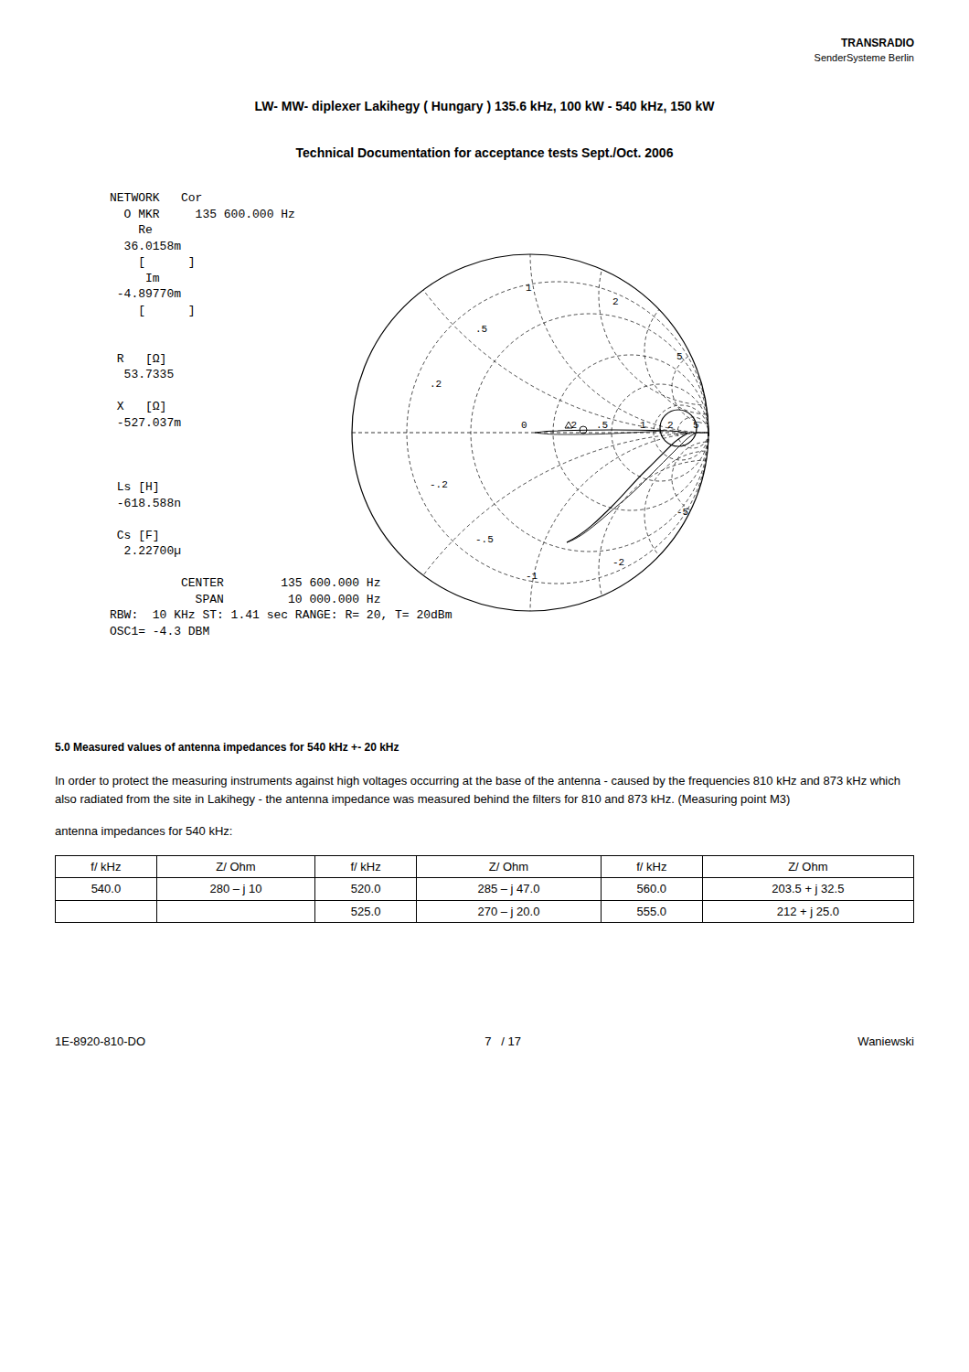TRANSRADIO
SenderSysteme Berlin
LW- MW- diplexer Lakihegy ( Hungary ) 135.6 kHz, 100 kW - 540 kHz, 150 kW
Technical Documentation for acceptance tests Sept./Oct. 2006
NETWORK Cor O MKR 135 600.000 Hz Re 36.0158m [ ] Im -4.89770m [ ] R [Ω] 53.7335 X [Ω] -527.037m Ls [H] -618.588n Cs [F] 2.22700µ CENTER 135 600.000 Hz SPAN 10 000.000 Hz RBW: 10 KHz ST: 1.41 sec RANGE: R= 20, T= 20dBm OSC1= -4.3 DBM
0 .2 .5 1 2 5 .5 .2 -.2 -.5 -1 1 2 5 -5 -2
5.0 Measured values of antenna impedances for 540 kHz +- 20 kHz
In order to protect the measuring instruments against high voltages occurring at the base of the antenna - caused by the frequencies 810 kHz and 873 kHz which also radiated from the site in Lakihegy - the antenna impedance was measured behind the filters for 810 and 873 kHz. (Measuring point M3)
antenna impedances for 540 kHz:
| f/ kHz | Z/ Ohm | f/ kHz | Z/ Ohm | f/ kHz | Z/ Ohm |
| --- | --- | --- | --- | --- | --- |
| 540.0 | 280 – j 10 | 520.0 | 285 – j 47.0 | 560.0 | 203.5 + j 32.5 |
| | | 525.0 | 270 – j 20.0 | 555.0 | 212 + j 25.0 |
1E-8920-810-DO
7 / 17
Waniewski